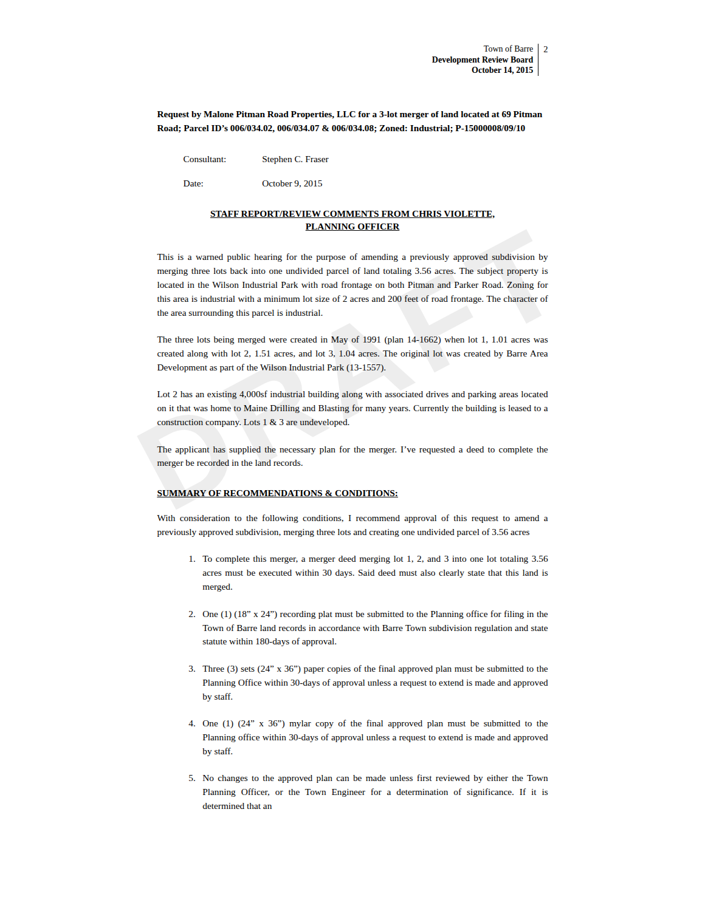DRAFT
Town of Barre
Development Review Board
October 14, 2015
2
Request by Malone Pitman Road Properties, LLC for a 3-lot merger of land located at 69 Pitman Road; Parcel ID’s 006/034.02, 006/034.07 & 006/034.08; Zoned: Industrial; P-15000008/09/10
Consultant:
Stephen C. Fraser
Date:
October 9, 2015
STAFF REPORT/REVIEW COMMENTS FROM CHRIS VIOLETTE,
PLANNING OFFICER
This is a warned public hearing for the purpose of amending a previously approved subdivision by merging three lots back into one undivided parcel of land totaling 3.56 acres. The subject property is located in the Wilson Industrial Park with road frontage on both Pitman and Parker Road. Zoning for this area is industrial with a minimum lot size of 2 acres and 200 feet of road frontage. The character of the area surrounding this parcel is industrial.
The three lots being merged were created in May of 1991 (plan 14-1662) when lot 1, 1.01 acres was created along with lot 2, 1.51 acres, and lot 3, 1.04 acres. The original lot was created by Barre Area Development as part of the Wilson Industrial Park (13-1557).
Lot 2 has an existing 4,000sf industrial building along with associated drives and parking areas located on it that was home to Maine Drilling and Blasting for many years. Currently the building is leased to a construction company. Lots 1 & 3 are undeveloped.
The applicant has supplied the necessary plan for the merger. I’ve requested a deed to complete the merger be recorded in the land records.
SUMMARY OF RECOMMENDATIONS & CONDITIONS:
With consideration to the following conditions, I recommend approval of this request to amend a previously approved subdivision, merging three lots and creating one undivided parcel of 3.56 acres
To complete this merger, a merger deed merging lot 1, 2, and 3 into one lot totaling 3.56 acres must be executed within 30 days. Said deed must also clearly state that this land is merged.
One (1) (18” x 24”) recording plat must be submitted to the Planning office for filing in the Town of Barre land records in accordance with Barre Town subdivision regulation and state statute within 180-days of approval.
Three (3) sets (24” x 36”) paper copies of the final approved plan must be submitted to the Planning Office within 30-days of approval unless a request to extend is made and approved by staff.
One (1) (24” x 36”) mylar copy of the final approved plan must be submitted to the Planning office within 30-days of approval unless a request to extend is made and approved by staff.
No changes to the approved plan can be made unless first reviewed by either the Town Planning Officer, or the Town Engineer for a determination of significance. If it is determined that an